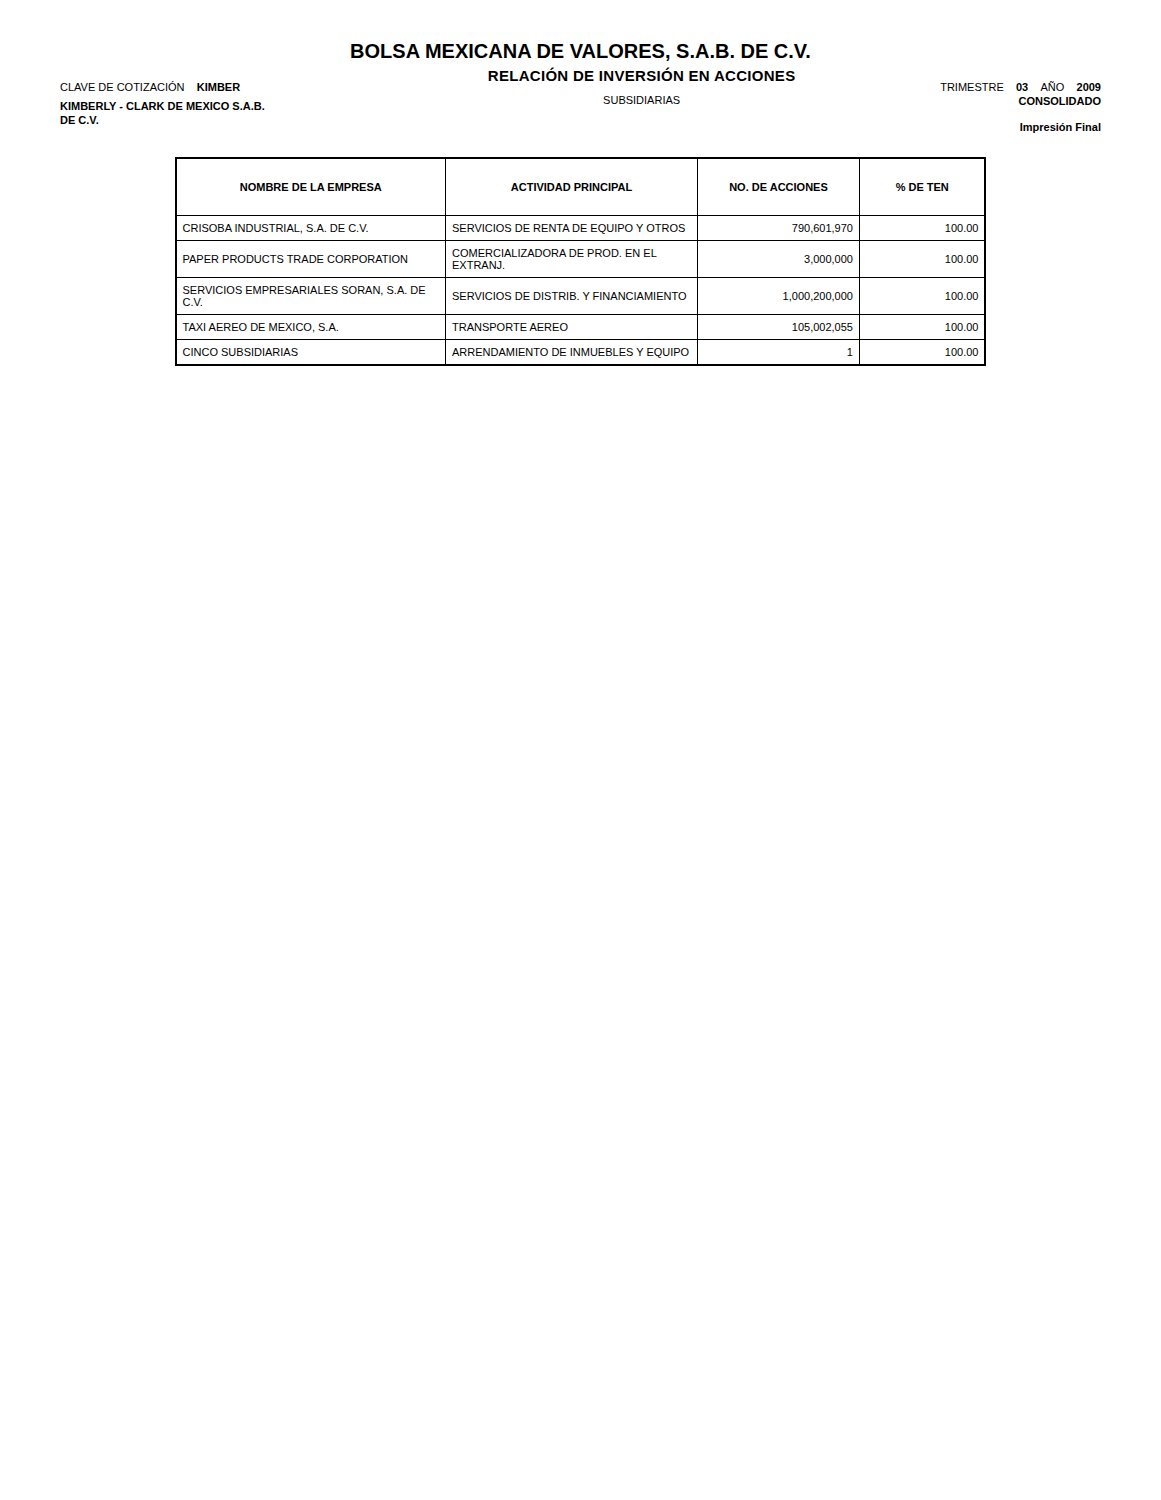BOLSA MEXICANA DE VALORES, S.A.B. DE C.V.
CLAVE DE COTIZACIÓN KIMBER
TRIMESTRE 03 AÑO 2009
KIMBERLY - CLARK DE MEXICO S.A.B.
DE C.V.
RELACIÓN DE INVERSIÓN EN ACCIONES
SUBSIDIARIAS
CONSOLIDADO
Impresión Final
| NOMBRE DE LA EMPRESA | ACTIVIDAD PRINCIPAL | NO. DE ACCIONES | % DE TEN |
| --- | --- | --- | --- |
| CRISOBA INDUSTRIAL, S.A. DE C.V. | SERVICIOS DE RENTA DE EQUIPO Y OTROS | 790,601,970 | 100.00 |
| PAPER PRODUCTS TRADE CORPORATION | COMERCIALIZADORA DE PROD. EN EL EXTRANJ. | 3,000,000 | 100.00 |
| SERVICIOS EMPRESARIALES SORAN, S.A. DE C.V. | SERVICIOS DE DISTRIB. Y FINANCIAMIENTO | 1,000,200,000 | 100.00 |
| TAXI AEREO DE MEXICO, S.A. | TRANSPORTE AEREO | 105,002,055 | 100.00 |
| CINCO SUBSIDIARIAS | ARRENDAMIENTO DE INMUEBLES Y EQUIPO | 1 | 100.00 |